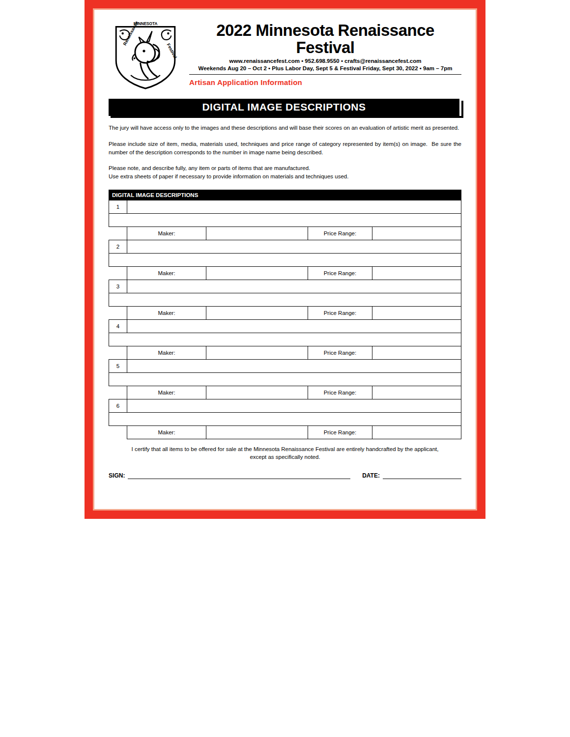MINNESOTA Renaissance Festival
2022 Minnesota Renaissance Festival
www.renaissancefest.com • 952.698.9550 • crafts@renaissancefest.com
Weekends Aug 20 – Oct 2 • Plus Labor Day, Sept 5 & Festival Friday, Sept 30, 2022 • 9am – 7pm
Artisan Application Information
DIGITAL IMAGE DESCRIPTIONS
The jury will have access only to the images and these descriptions and will base their scores on an evaluation of artistic merit as presented.
Please include size of item, media, materials used, techniques and price range of category represented by item(s) on image. Be sure the number of the description corresponds to the number in image name being described.
Please note, and describe fully, any item or parts of items that are manufactured.
Use extra sheets of paper if necessary to provide information on materials and techniques used.
| DIGITAL IMAGE DESCRIPTIONS |
| --- |
| 1 | |
| | Maker: | | Price Range: | |
| 2 | |
| | Maker: | | Price Range: | |
| 3 | |
| | Maker: | | Price Range: | |
| 4 | |
| | Maker: | | Price Range: | |
| 5 | |
| | Maker: | | Price Range: | |
| 6 | |
| | Maker: | | Price Range: | |
I certify that all items to be offered for sale at the Minnesota Renaissance Festival are entirely handcrafted by the applicant,
except as specifically noted.
SIGN: DATE: